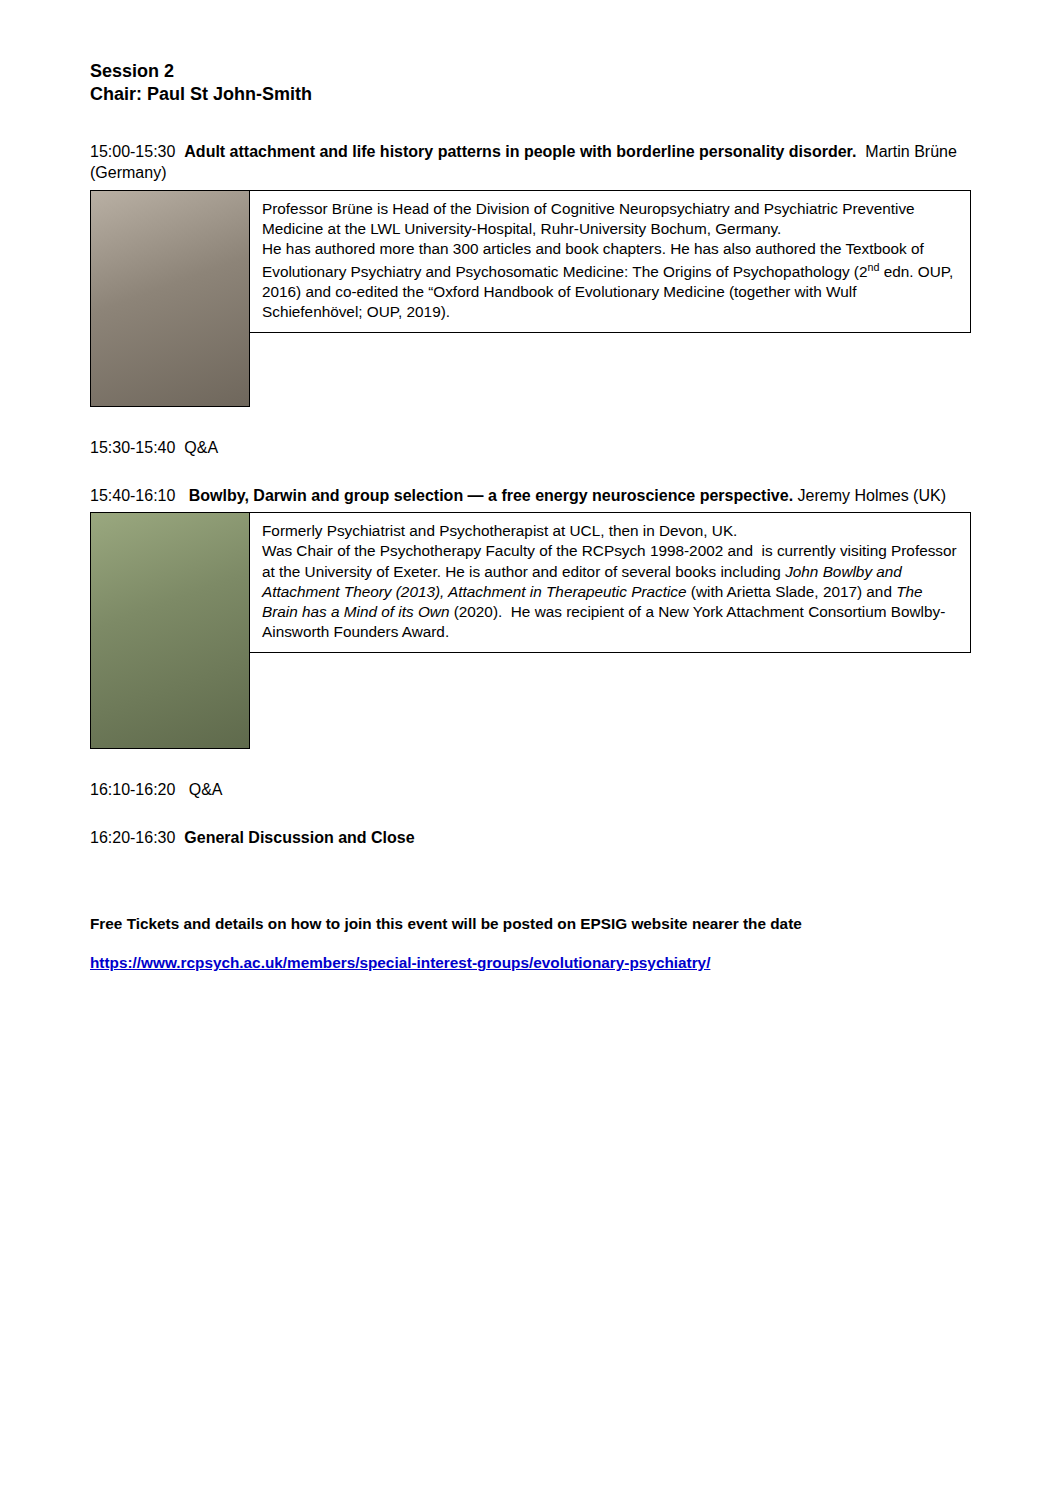Session 2
Chair: Paul St John-Smith
15:00-15:30 Adult attachment and life history patterns in people with borderline personality disorder. Martin Brüne (Germany)
Professor Brüne is Head of the Division of Cognitive Neuropsychiatry and Psychiatric Preventive Medicine at the LWL University-Hospital, Ruhr-University Bochum, Germany.
He has authored more than 300 articles and book chapters. He has also authored the Textbook of Evolutionary Psychiatry and Psychosomatic Medicine: The Origins of Psychopathology (2nd edn. OUP, 2016) and co-edited the “Oxford Handbook of Evolutionary Medicine (together with Wulf Schiefenhövel; OUP, 2019).
15:30-15:40 Q&A
15:40-16:10 Bowlby, Darwin and group selection — a free energy neuroscience perspective. Jeremy Holmes (UK)
Formerly Psychiatrist and Psychotherapist at UCL, then in Devon, UK.
Was Chair of the Psychotherapy Faculty of the RCPsych 1998-2002 and is currently visiting Professor at the University of Exeter. He is author and editor of several books including John Bowlby and Attachment Theory (2013), Attachment in Therapeutic Practice (with Arietta Slade, 2017) and The Brain has a Mind of its Own (2020). He was recipient of a New York Attachment Consortium Bowlby-Ainsworth Founders Award.
16:10-16:20 Q&A
16:20-16:30 General Discussion and Close
Free Tickets and details on how to join this event will be posted on EPSIG website nearer the date
https://www.rcpsych.ac.uk/members/special-interest-groups/evolutionary-psychiatry/